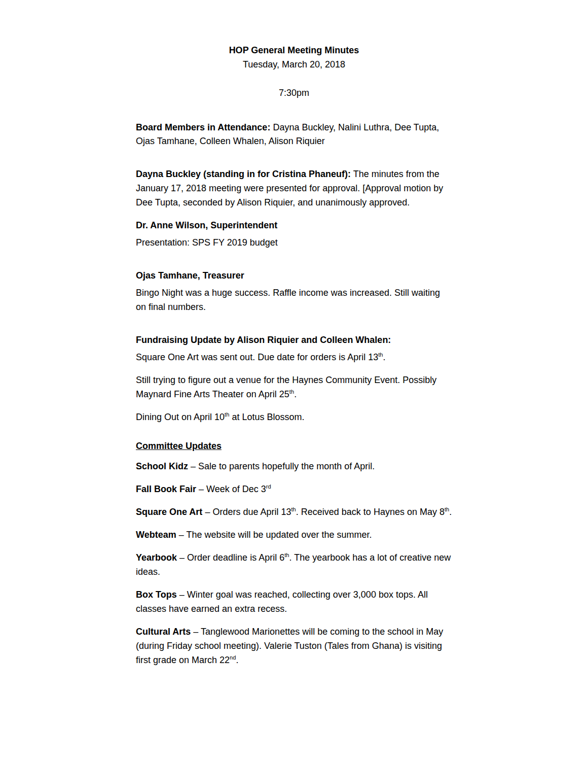HOP General Meeting Minutes
Tuesday, March 20, 2018
7:30pm
Board Members in Attendance: Dayna Buckley, Nalini Luthra, Dee Tupta, Ojas Tamhane, Colleen Whalen, Alison Riquier
Dayna Buckley (standing in for Cristina Phaneuf): The minutes from the January 17, 2018 meeting were presented for approval. [Approval motion by Dee Tupta, seconded by Alison Riquier, and unanimously approved.
Dr. Anne Wilson, Superintendent
Presentation: SPS FY 2019 budget
Ojas Tamhane, Treasurer
Bingo Night was a huge success. Raffle income was increased. Still waiting on final numbers.
Fundraising Update by Alison Riquier and Colleen Whalen:
Square One Art was sent out. Due date for orders is April 13th.
Still trying to figure out a venue for the Haynes Community Event. Possibly Maynard Fine Arts Theater on April 25th.
Dining Out on April 10th at Lotus Blossom.
Committee Updates
School Kidz – Sale to parents hopefully the month of April.
Fall Book Fair – Week of Dec 3rd
Square One Art – Orders due April 13th. Received back to Haynes on May 8th.
Webteam – The website will be updated over the summer.
Yearbook – Order deadline is April 6th. The yearbook has a lot of creative new ideas.
Box Tops – Winter goal was reached, collecting over 3,000 box tops. All classes have earned an extra recess.
Cultural Arts – Tanglewood Marionettes will be coming to the school in May (during Friday school meeting). Valerie Tuston (Tales from Ghana) is visiting first grade on March 22nd.